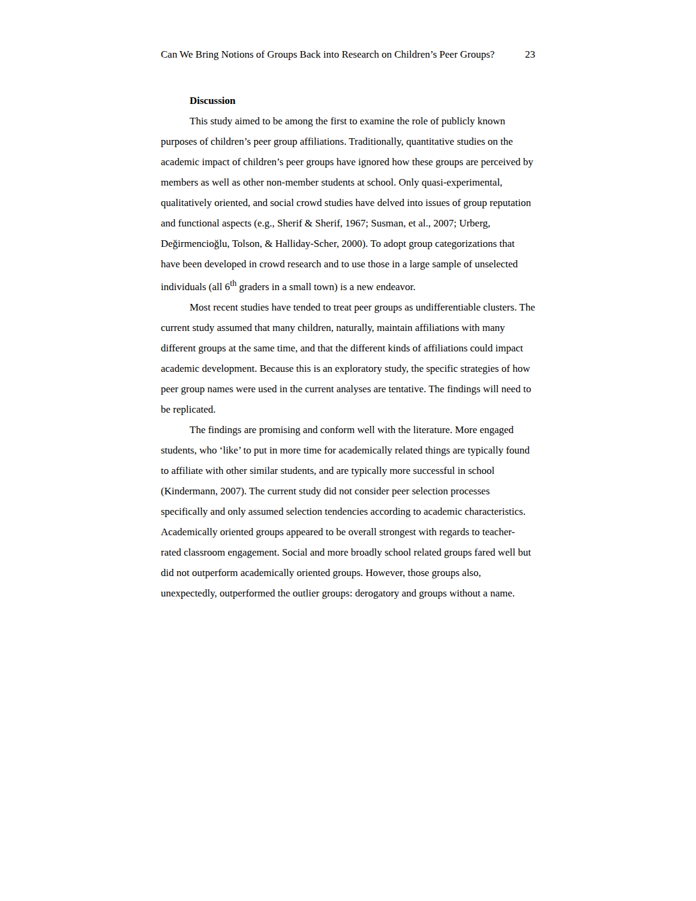Can We Bring Notions of Groups Back into Research on Children’s Peer Groups? 23
Discussion
This study aimed to be among the first to examine the role of publicly known purposes of children’s peer group affiliations. Traditionally, quantitative studies on the academic impact of children’s peer groups have ignored how these groups are perceived by members as well as other non-member students at school. Only quasi-experimental, qualitatively oriented, and social crowd studies have delved into issues of group reputation and functional aspects (e.g., Sherif & Sherif, 1967; Susman, et al., 2007; Urberg, Değirmencioğlu, Tolson, & Halliday-Scher, 2000). To adopt group categorizations that have been developed in crowd research and to use those in a large sample of unselected individuals (all 6th graders in a small town) is a new endeavor.
Most recent studies have tended to treat peer groups as undifferentiable clusters. The current study assumed that many children, naturally, maintain affiliations with many different groups at the same time, and that the different kinds of affiliations could impact academic development. Because this is an exploratory study, the specific strategies of how peer group names were used in the current analyses are tentative. The findings will need to be replicated.
The findings are promising and conform well with the literature. More engaged students, who ‘like’ to put in more time for academically related things are typically found to affiliate with other similar students, and are typically more successful in school (Kindermann, 2007). The current study did not consider peer selection processes specifically and only assumed selection tendencies according to academic characteristics. Academically oriented groups appeared to be overall strongest with regards to teacher-rated classroom engagement. Social and more broadly school related groups fared well but did not outperform academically oriented groups. However, those groups also, unexpectedly, outperformed the outlier groups: derogatory and groups without a name.